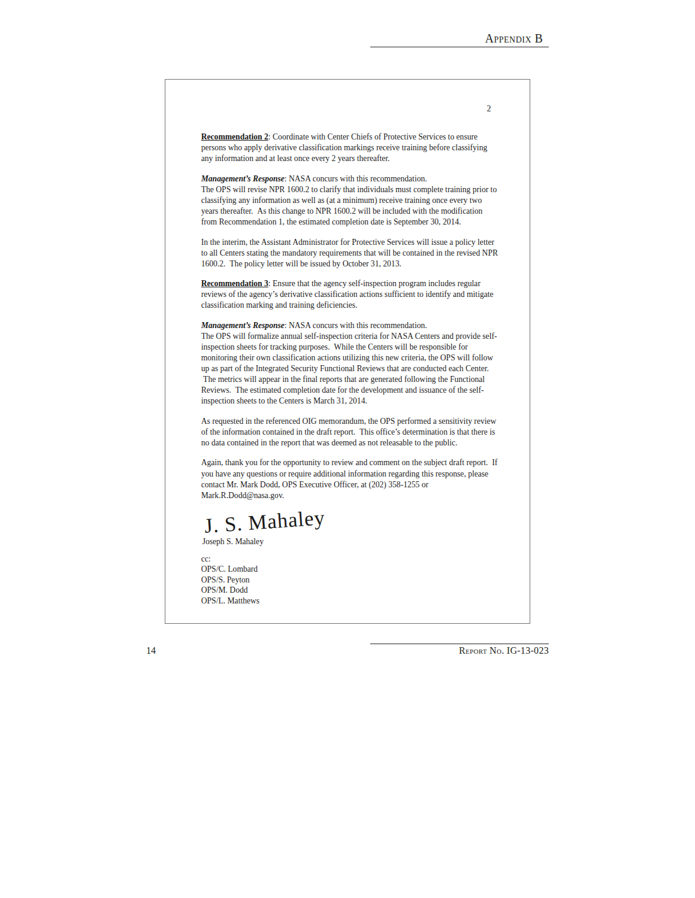Appendix B
2
Recommendation 2: Coordinate with Center Chiefs of Protective Services to ensure persons who apply derivative classification markings receive training before classifying any information and at least once every 2 years thereafter.
Management’s Response: NASA concurs with this recommendation.
The OPS will revise NPR 1600.2 to clarify that individuals must complete training prior to classifying any information as well as (at a minimum) receive training once every two years thereafter. As this change to NPR 1600.2 will be included with the modification from Recommendation 1, the estimated completion date is September 30, 2014.
In the interim, the Assistant Administrator for Protective Services will issue a policy letter to all Centers stating the mandatory requirements that will be contained in the revised NPR 1600.2. The policy letter will be issued by October 31, 2013.
Recommendation 3: Ensure that the agency self-inspection program includes regular reviews of the agency’s derivative classification actions sufficient to identify and mitigate classification marking and training deficiencies.
Management’s Response: NASA concurs with this recommendation.
The OPS will formalize annual self-inspection criteria for NASA Centers and provide self-inspection sheets for tracking purposes. While the Centers will be responsible for monitoring their own classification actions utilizing this new criteria, the OPS will follow up as part of the Integrated Security Functional Reviews that are conducted each Center. The metrics will appear in the final reports that are generated following the Functional Reviews. The estimated completion date for the development and issuance of the self-inspection sheets to the Centers is March 31, 2014.
As requested in the referenced OIG memorandum, the OPS performed a sensitivity review of the information contained in the draft report. This office’s determination is that there is no data contained in the report that was deemed as not releasable to the public.
Again, thank you for the opportunity to review and comment on the subject draft report. If you have any questions or require additional information regarding this response, please contact Mr. Mark Dodd, OPS Executive Officer, at (202) 358-1255 or Mark.R.Dodd@nasa.gov.
J. S. Mahaley
Joseph S. Mahaley
cc:
OPS/C. Lombard
OPS/S. Peyton
OPS/M. Dodd
OPS/L. Matthews
14
Report No. IG-13-023